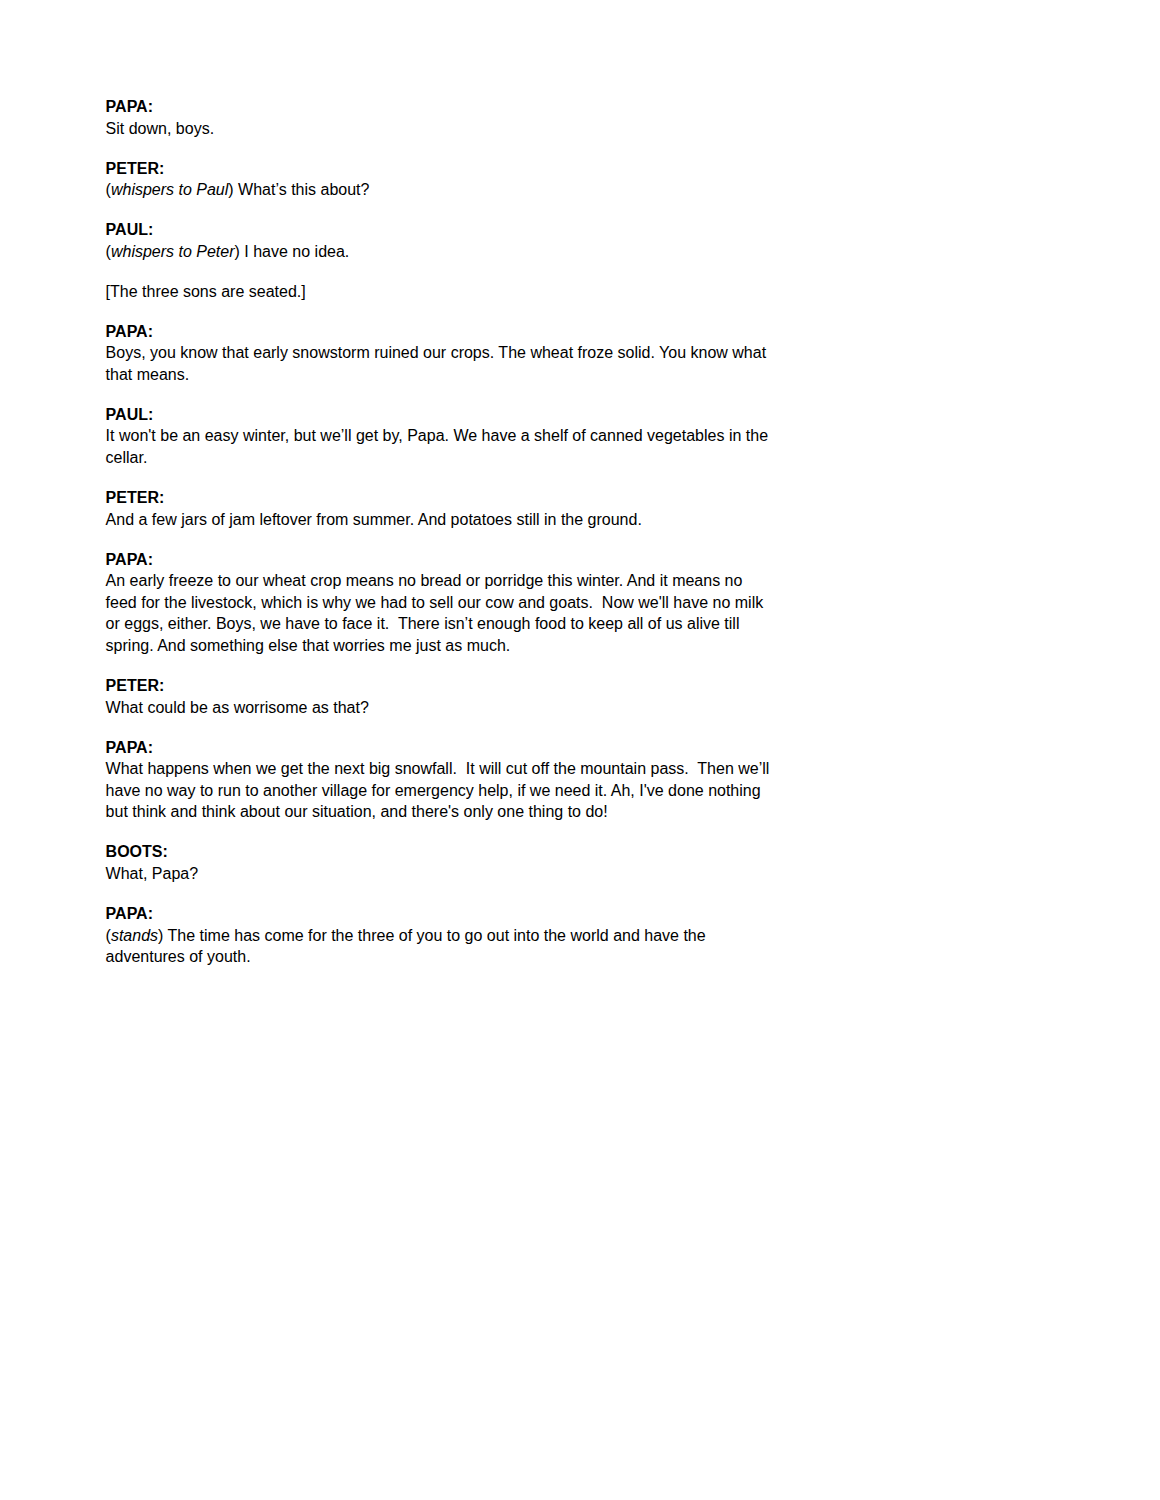PAPA:
Sit down, boys.
PETER:
(whispers to Paul) What’s this about?
PAUL:
(whispers to Peter) I have no idea.
[The three sons are seated.]
PAPA:
Boys, you know that early snowstorm ruined our crops. The wheat froze solid. You know what that means.
PAUL:
It won't be an easy winter, but we’ll get by, Papa. We have a shelf of canned vegetables in the cellar.
PETER:
And a few jars of jam leftover from summer. And potatoes still in the ground.
PAPA:
An early freeze to our wheat crop means no bread or porridge this winter. And it means no feed for the livestock, which is why we had to sell our cow and goats. Now we'll have no milk or eggs, either. Boys, we have to face it. There isn’t enough food to keep all of us alive till spring. And something else that worries me just as much.
PETER:
What could be as worrisome as that?
PAPA:
What happens when we get the next big snowfall. It will cut off the mountain pass. Then we’ll have no way to run to another village for emergency help, if we need it. Ah, I've done nothing but think and think about our situation, and there's only one thing to do!
BOOTS:
What, Papa?
PAPA:
(stands) The time has come for the three of you to go out into the world and have the adventures of youth.